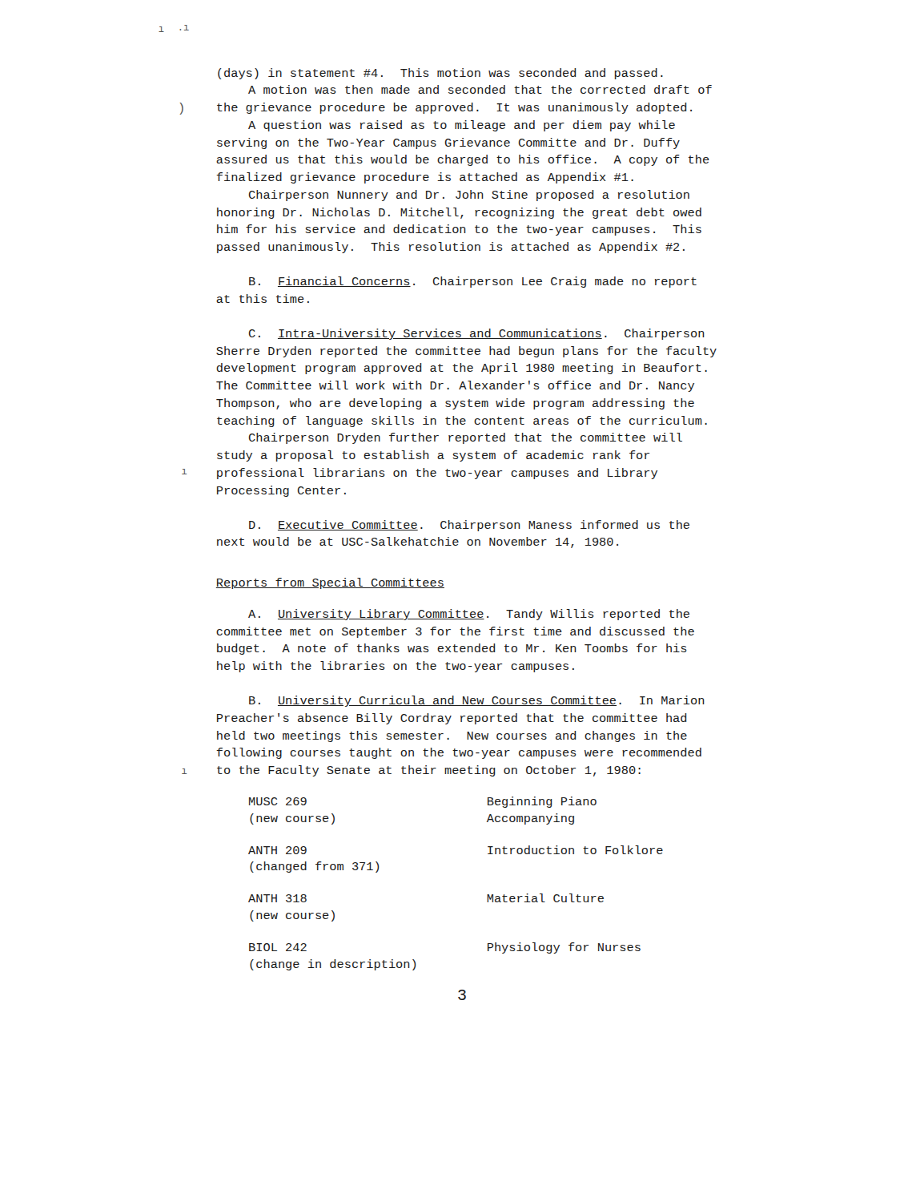ı .ı ) ı ı
(days) in statement #4. This motion was seconded and passed.
A motion was then made and seconded that the corrected draft of the grievance procedure be approved. It was unanimously adopted.
A question was raised as to mileage and per diem pay while serving on the Two-Year Campus Grievance Committe and Dr. Duffy assured us that this would be charged to his office. A copy of the finalized grievance procedure is attached as Appendix #1.
Chairperson Nunnery and Dr. John Stine proposed a resolution honoring Dr. Nicholas D. Mitchell, recognizing the great debt owed him for his service and dedication to the two-year campuses. This passed unanimously. This resolution is attached as Appendix #2.
B. Financial Concerns. Chairperson Lee Craig made no report at this time.
C. Intra-University Services and Communications. Chairperson Sherre Dryden reported the committee had begun plans for the faculty development program approved at the April 1980 meeting in Beaufort. The Committee will work with Dr. Alexander's office and Dr. Nancy Thompson, who are developing a system wide program addressing the teaching of language skills in the content areas of the curriculum.
Chairperson Dryden further reported that the committee will study a proposal to establish a system of academic rank for professional librarians on the two-year campuses and Library Processing Center.
D. Executive Committee. Chairperson Maness informed us the next would be at USC-Salkehatchie on November 14, 1980.
Reports from Special Committees
A. University Library Committee. Tandy Willis reported the committee met on September 3 for the first time and discussed the budget. A note of thanks was extended to Mr. Ken Toombs for his help with the libraries on the two-year campuses.
B. University Curricula and New Courses Committee. In Marion Preacher's absence Billy Cordray reported that the committee had held two meetings this semester. New courses and changes in the following courses taught on the two-year campuses were recommended to the Faculty Senate at their meeting on October 1, 1980:
| MUSC 269 (new course) | Beginning Piano Accompanying |
| ANTH 209 (changed from 371) | Introduction to Folklore |
| ANTH 318 (new course) | Material Culture |
| BIOL 242 (change in description) | Physiology for Nurses |
3